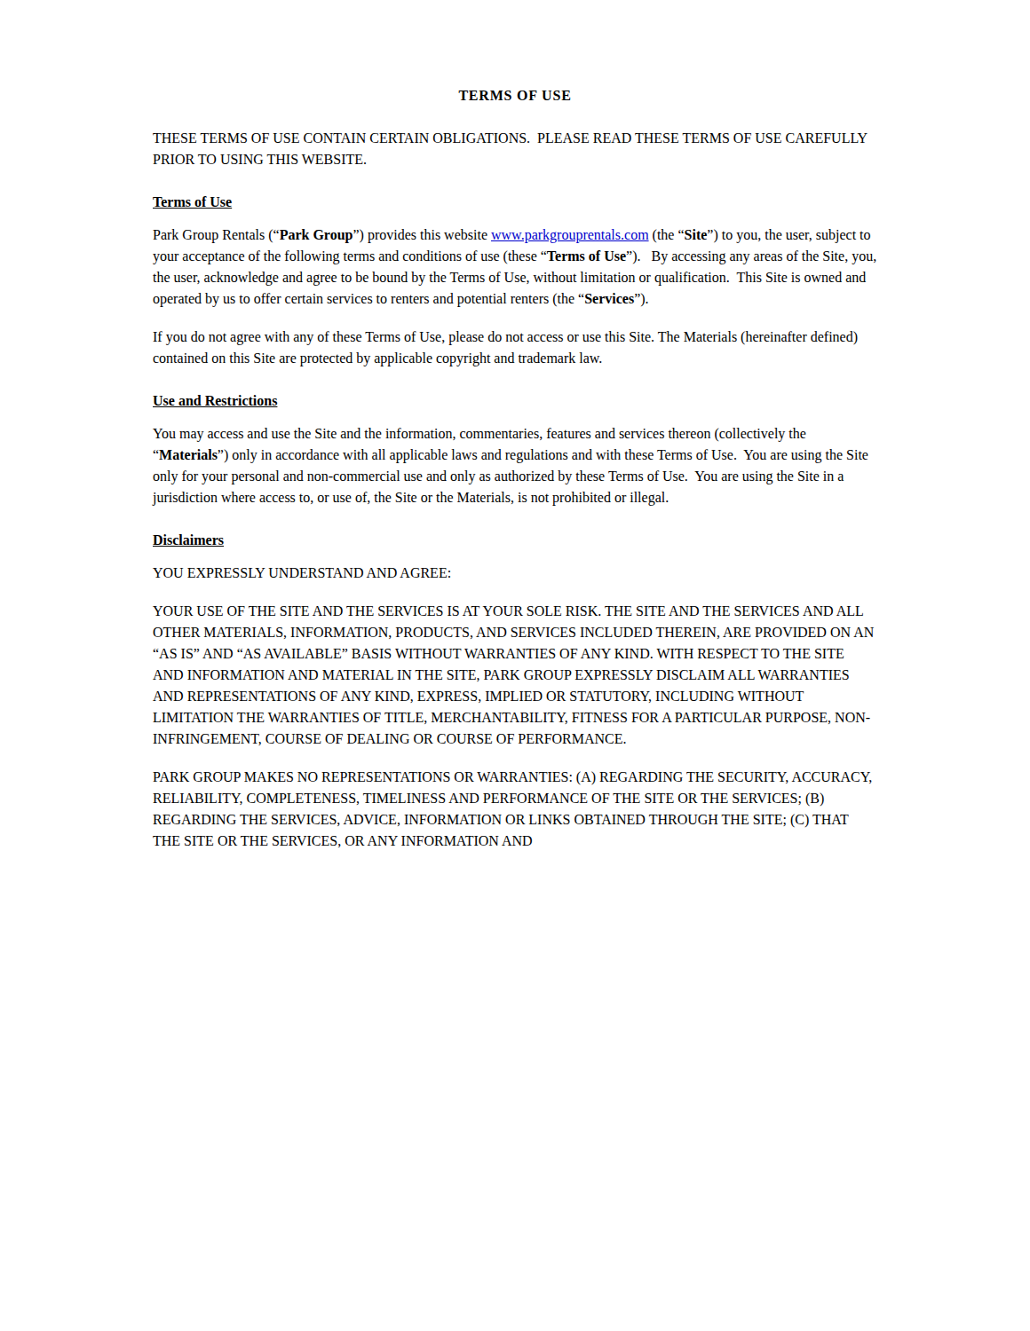TERMS OF USE
THESE TERMS OF USE CONTAIN CERTAIN OBLIGATIONS. PLEASE READ THESE TERMS OF USE CAREFULLY PRIOR TO USING THIS WEBSITE.
Terms of Use
Park Group Rentals (“Park Group”) provides this website www.parkgrouprentals.com (the “Site”) to you, the user, subject to your acceptance of the following terms and conditions of use (these “Terms of Use”). By accessing any areas of the Site, you, the user, acknowledge and agree to be bound by the Terms of Use, without limitation or qualification. This Site is owned and operated by us to offer certain services to renters and potential renters (the “Services”).
If you do not agree with any of these Terms of Use, please do not access or use this Site. The Materials (hereinafter defined) contained on this Site are protected by applicable copyright and trademark law.
Use and Restrictions
You may access and use the Site and the information, commentaries, features and services thereon (collectively the “Materials”) only in accordance with all applicable laws and regulations and with these Terms of Use. You are using the Site only for your personal and non-commercial use and only as authorized by these Terms of Use. You are using the Site in a jurisdiction where access to, or use of, the Site or the Materials, is not prohibited or illegal.
Disclaimers
YOU EXPRESSLY UNDERSTAND AND AGREE:
YOUR USE OF THE SITE AND THE SERVICES IS AT YOUR SOLE RISK. THE SITE AND THE SERVICES AND ALL OTHER MATERIALS, INFORMATION, PRODUCTS, AND SERVICES INCLUDED THEREIN, ARE PROVIDED ON AN “AS IS” AND “AS AVAILABLE” BASIS WITHOUT WARRANTIES OF ANY KIND. WITH RESPECT TO THE SITE AND INFORMATION AND MATERIAL IN THE SITE, PARK GROUP EXPRESSLY DISCLAIM ALL WARRANTIES AND REPRESENTATIONS OF ANY KIND, EXPRESS, IMPLIED OR STATUTORY, INCLUDING WITHOUT LIMITATION THE WARRANTIES OF TITLE, MERCHANTABILITY, FITNESS FOR A PARTICULAR PURPOSE, NON-INFRINGEMENT, COURSE OF DEALING OR COURSE OF PERFORMANCE.
PARK GROUP MAKES NO REPRESENTATIONS OR WARRANTIES: (A) REGARDING THE SECURITY, ACCURACY, RELIABILITY, COMPLETENESS, TIMELINESS AND PERFORMANCE OF THE SITE OR THE SERVICES; (B) REGARDING THE SERVICES, ADVICE, INFORMATION OR LINKS OBTAINED THROUGH THE SITE; (C) THAT THE SITE OR THE SERVICES, OR ANY INFORMATION AND